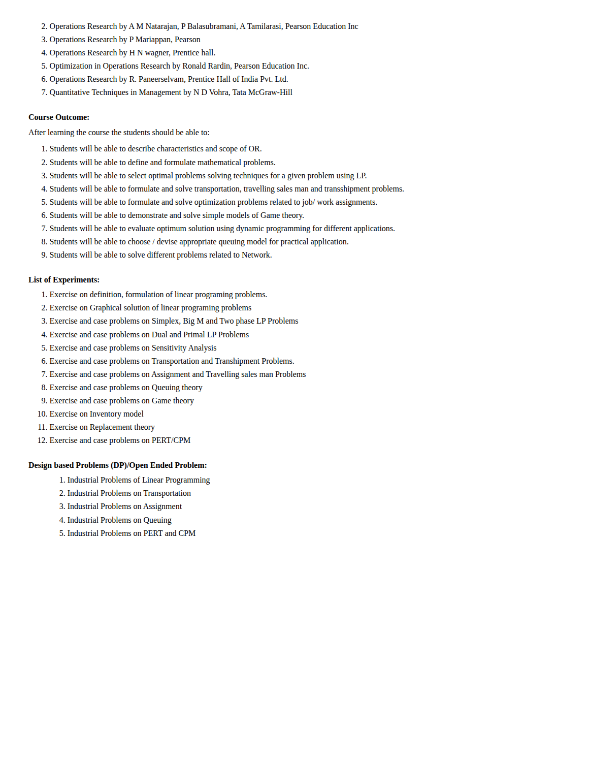Operations Research by A M Natarajan, P Balasubramani, A Tamilarasi, Pearson Education Inc
Operations Research by P Mariappan, Pearson
Operations Research by H N wagner, Prentice hall.
Optimization in Operations Research by Ronald Rardin, Pearson Education Inc.
Operations Research by R. Paneerselvam, Prentice Hall of India Pvt. Ltd.
Quantitative Techniques in Management by N D Vohra, Tata McGraw-Hill
Course Outcome:
After learning the course the students should be able to:
Students will be able to describe characteristics and scope of OR.
Students will be able to define and formulate mathematical problems.
Students will be able to select optimal problems solving techniques for a given problem using LP.
Students will be able to formulate and solve transportation, travelling sales man and transshipment problems.
Students will be able to formulate and solve optimization problems related to job/ work assignments.
Students will be able to demonstrate and solve simple models of Game theory.
Students will be able to evaluate optimum solution using dynamic programming for different applications.
Students will be able to choose / devise appropriate queuing model for practical application.
Students will be able to solve different problems related to Network.
List of Experiments:
Exercise on definition, formulation of linear programing problems.
Exercise on Graphical solution of linear programing problems
Exercise and case problems on Simplex, Big M and Two phase LP Problems
Exercise and case problems on Dual and Primal LP Problems
Exercise and case problems on Sensitivity Analysis
Exercise and case problems on Transportation and Transhipment Problems.
Exercise and case problems on Assignment and Travelling sales man Problems
Exercise and case problems on Queuing theory
Exercise and case problems on Game theory
Exercise on Inventory model
Exercise on Replacement theory
Exercise and case problems on PERT/CPM
Design based Problems (DP)/Open Ended Problem:
Industrial Problems of Linear Programming
Industrial Problems on Transportation
Industrial Problems on Assignment
Industrial Problems on Queuing
Industrial Problems on PERT and CPM